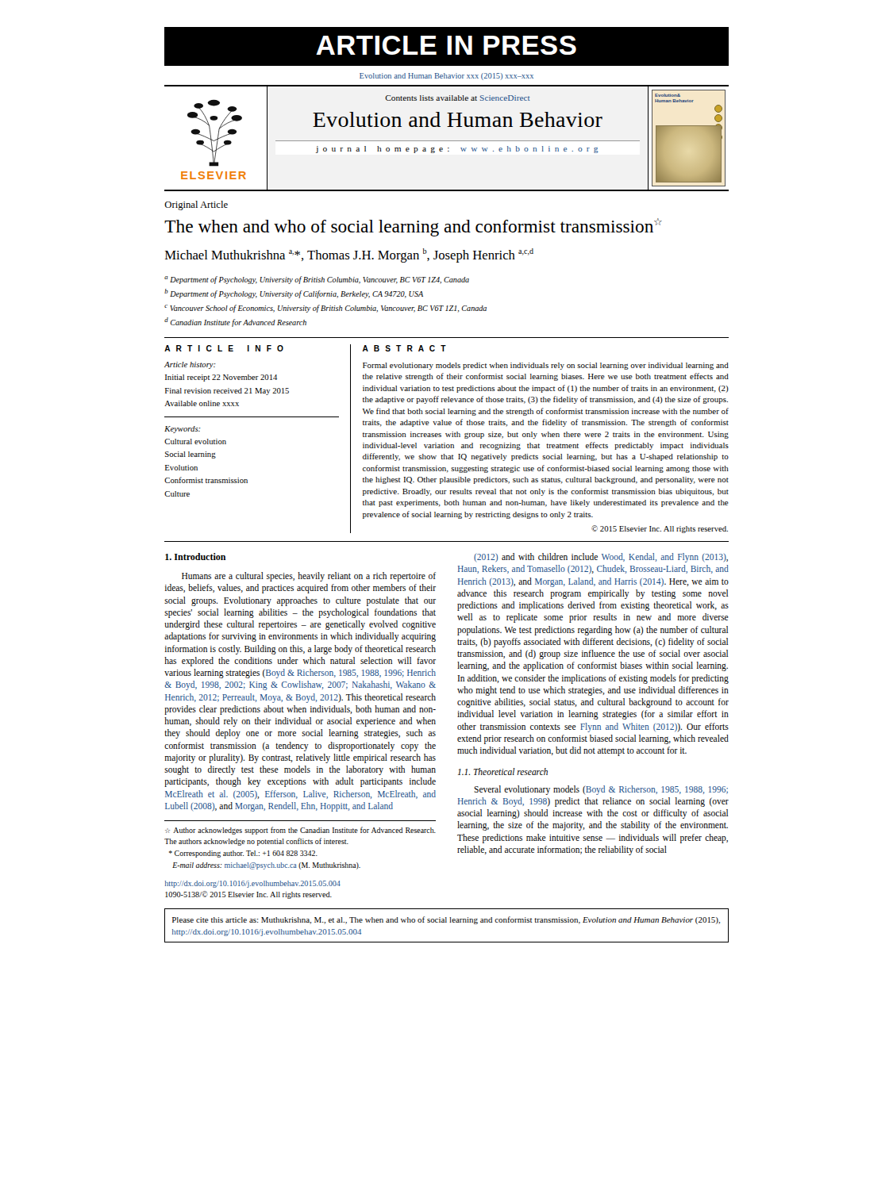ARTICLE IN PRESS
Evolution and Human Behavior xxx (2015) xxx–xxx
ELSEVIER
Contents lists available at ScienceDirect
Evolution and Human Behavior
j o u r n a l h o m e p a g e : w w w . e h b o n l i n e . o r g
Evolution&
Human Behavior
Original Article
The when and who of social learning and conformist transmission☆
Michael Muthukrishna a,*, Thomas J.H. Morgan b, Joseph Henrich a,c,d
a Department of Psychology, University of British Columbia, Vancouver, BC V6T 1Z4, Canada
b Department of Psychology, University of California, Berkeley, CA 94720, USA
c Vancouver School of Economics, University of British Columbia, Vancouver, BC V6T 1Z1, Canada
d Canadian Institute for Advanced Research
A R T I C L E I N F O
Article history:
Initial receipt 22 November 2014
Final revision received 21 May 2015
Available online xxxx
Keywords:
Cultural evolution
Social learning
Evolution
Conformist transmission
Culture
A B S T R A C T
Formal evolutionary models predict when individuals rely on social learning over individual learning and the relative strength of their conformist social learning biases. Here we use both treatment effects and individual variation to test predictions about the impact of (1) the number of traits in an environment, (2) the adaptive or payoff relevance of those traits, (3) the fidelity of transmission, and (4) the size of groups. We find that both social learning and the strength of conformist transmission increase with the number of traits, the adaptive value of those traits, and the fidelity of transmission. The strength of conformist transmission increases with group size, but only when there were 2 traits in the environment. Using individual-level variation and recognizing that treatment effects predictably impact individuals differently, we show that IQ negatively predicts social learning, but has a U-shaped relationship to conformist transmission, suggesting strategic use of conformist-biased social learning among those with the highest IQ. Other plausible predictors, such as status, cultural background, and personality, were not predictive. Broadly, our results reveal that not only is the conformist transmission bias ubiquitous, but that past experiments, both human and non-human, have likely underestimated its prevalence and the prevalence of social learning by restricting designs to only 2 traits.
© 2015 Elsevier Inc. All rights reserved.
1. Introduction
Humans are a cultural species, heavily reliant on a rich repertoire of ideas, beliefs, values, and practices acquired from other members of their social groups. Evolutionary approaches to culture postulate that our species' social learning abilities – the psychological foundations that undergird these cultural repertoires – are genetically evolved cognitive adaptations for surviving in environments in which individually acquiring information is costly. Building on this, a large body of theoretical research has explored the conditions under which natural selection will favor various learning strategies (Boyd & Richerson, 1985, 1988, 1996; Henrich & Boyd, 1998, 2002; King & Cowlishaw, 2007; Nakahashi, Wakano & Henrich, 2012; Perreault, Moya, & Boyd, 2012). This theoretical research provides clear predictions about when individuals, both human and non-human, should rely on their individual or asocial experience and when they should deploy one or more social learning strategies, such as conformist transmission (a tendency to disproportionately copy the majority or plurality). By contrast, relatively little empirical research has sought to directly test these models in the laboratory with human participants, though key exceptions with adult participants include McElreath et al. (2005), Efferson, Lalive, Richerson, McElreath, and Lubell (2008), and Morgan, Rendell, Ehn, Hoppitt, and Laland
☆ Author acknowledges support from the Canadian Institute for Advanced Research. The authors acknowledge no potential conflicts of interest.
* Corresponding author. Tel.: +1 604 828 3342.
E-mail address: michael@psych.ubc.ca (M. Muthukrishna).
http://dx.doi.org/10.1016/j.evolhumbehav.2015.05.004
1090-5138/© 2015 Elsevier Inc. All rights reserved.
(2012) and with children include Wood, Kendal, and Flynn (2013), Haun, Rekers, and Tomasello (2012), Chudek, Brosseau-Liard, Birch, and Henrich (2013), and Morgan, Laland, and Harris (2014). Here, we aim to advance this research program empirically by testing some novel predictions and implications derived from existing theoretical work, as well as to replicate some prior results in new and more diverse populations. We test predictions regarding how (a) the number of cultural traits, (b) payoffs associated with different decisions, (c) fidelity of social transmission, and (d) group size influence the use of social over asocial learning, and the application of conformist biases within social learning. In addition, we consider the implications of existing models for predicting who might tend to use which strategies, and use individual differences in cognitive abilities, social status, and cultural background to account for individual level variation in learning strategies (for a similar effort in other transmission contexts see Flynn and Whiten (2012)). Our efforts extend prior research on conformist biased social learning, which revealed much individual variation, but did not attempt to account for it.
1.1. Theoretical research
Several evolutionary models (Boyd & Richerson, 1985, 1988, 1996; Henrich & Boyd, 1998) predict that reliance on social learning (over asocial learning) should increase with the cost or difficulty of asocial learning, the size of the majority, and the stability of the environment. These predictions make intuitive sense — individuals will prefer cheap, reliable, and accurate information; the reliability of social
Please cite this article as: Muthukrishna, M., et al., The when and who of social learning and conformist transmission, Evolution and Human Behavior (2015), http://dx.doi.org/10.1016/j.evolhumbehav.2015.05.004